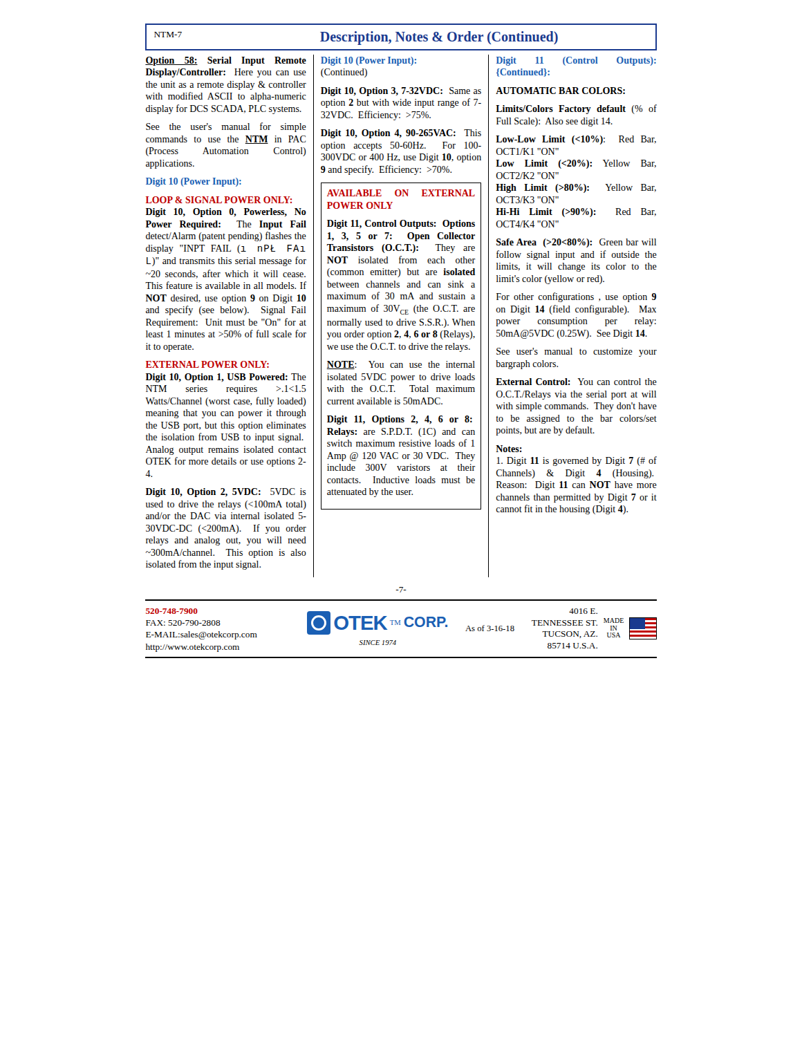NTM-7
Description, Notes & Order (Continued)
Option 58: Serial Input Remote Display/Controller: Here you can use the unit as a remote display & controller with modified ASCII to alpha-numeric display for DCS SCADA, PLC systems.
See the user's manual for simple commands to use the NTM in PAC (Process Automation Control) applications.
Digit 10 (Power Input):
LOOP & SIGNAL POWER ONLY:
Digit 10, Option 0, Powerless, No Power Required: The Input Fail detect/Alarm (patent pending) flashes the display "INPT FAIL (ı nPŁ FAı L)" and transmits this serial message for ~20 seconds, after which it will cease. This feature is available in all models. If NOT desired, use option 9 on Digit 10 and specify (see below). Signal Fail Requirement: Unit must be "On" for at least 1 minutes at >50% of full scale for it to operate.
EXTERNAL POWER ONLY:
Digit 10, Option 1, USB Powered: The NTM series requires >.1<1.5 Watts/Channel (worst case, fully loaded) meaning that you can power it through the USB port, but this option eliminates the isolation from USB to input signal. Analog output remains isolated contact OTEK for more details or use options 2-4.
Digit 10, Option 2, 5VDC: 5VDC is used to drive the relays (<100mA total) and/or the DAC via internal isolated 5-30VDC-DC (<200mA). If you order relays and analog out, you will need ~300mA/channel. This option is also isolated from the input signal.
Digit 10 (Power Input):
(Continued)
Digit 10, Option 3, 7-32VDC: Same as option 2 but with wide input range of 7-32VDC. Efficiency: >75%.
Digit 10, Option 4, 90-265VAC: This option accepts 50-60Hz. For 100-300VDC or 400 Hz, use Digit 10, option 9 and specify. Efficiency: >70%.
AVAILABLE ON EXTERNAL POWER ONLY
Digit 11, Control Outputs: Options 1, 3, 5 or 7: Open Collector Transistors (O.C.T.): They are NOT isolated from each other (common emitter) but are isolated between channels and can sink a maximum of 30 mA and sustain a maximum of 30VCE (the O.C.T. are normally used to drive S.S.R.). When you order option 2, 4, 6 or 8 (Relays), we use the O.C.T. to drive the relays.
NOTE: You can use the internal isolated 5VDC power to drive loads with the O.C.T. Total maximum current available is 50mADC.
Digit 11, Options 2, 4, 6 or 8: Relays: are S.P.D.T. (1C) and can switch maximum resistive loads of 1 Amp @ 120 VAC or 30 VDC. They include 300V varistors at their contacts. Inductive loads must be attenuated by the user.
Digit 11 (Control Outputs): {Continued}:
AUTOMATIC BAR COLORS:
Limits/Colors Factory default (% of Full Scale): Also see digit 14.
Low-Low Limit (<10%): Red Bar, OCT1/K1 "ON"
Low Limit (<20%): Yellow Bar, OCT2/K2 "ON"
High Limit (>80%): Yellow Bar, OCT3/K3 "ON"
Hi-Hi Limit (>90%): Red Bar, OCT4/K4 "ON"
Safe Area (>20<80%): Green bar will follow signal input and if outside the limits, it will change its color to the limit's color (yellow or red).
For other configurations , use option 9 on Digit 14 (field configurable). Max power consumption per relay: 50mA@5VDC (0.25W). See Digit 14.
See user's manual to customize your bargraph colors.
External Control: You can control the O.C.T./Relays via the serial port at will with simple commands. They don't have to be assigned to the bar colors/set points, but are by default.
Notes:
1. Digit 11 is governed by Digit 7 (# of Channels) & Digit 4 (Housing). Reason: Digit 11 can NOT have more channels than permitted by Digit 7 or it cannot fit in the housing (Digit 4).
-7-
520-748-7900
FAX: 520-790-2808
E-MAIL:sales@otekcorp.com
http://www.otekcorp.com
OTEK TM CORP.
SINCE 1974
As of 3-16-18
4016 E. TENNESSEE ST.
TUCSON, AZ. 85714 U.S.A.
MADE
IN
USA